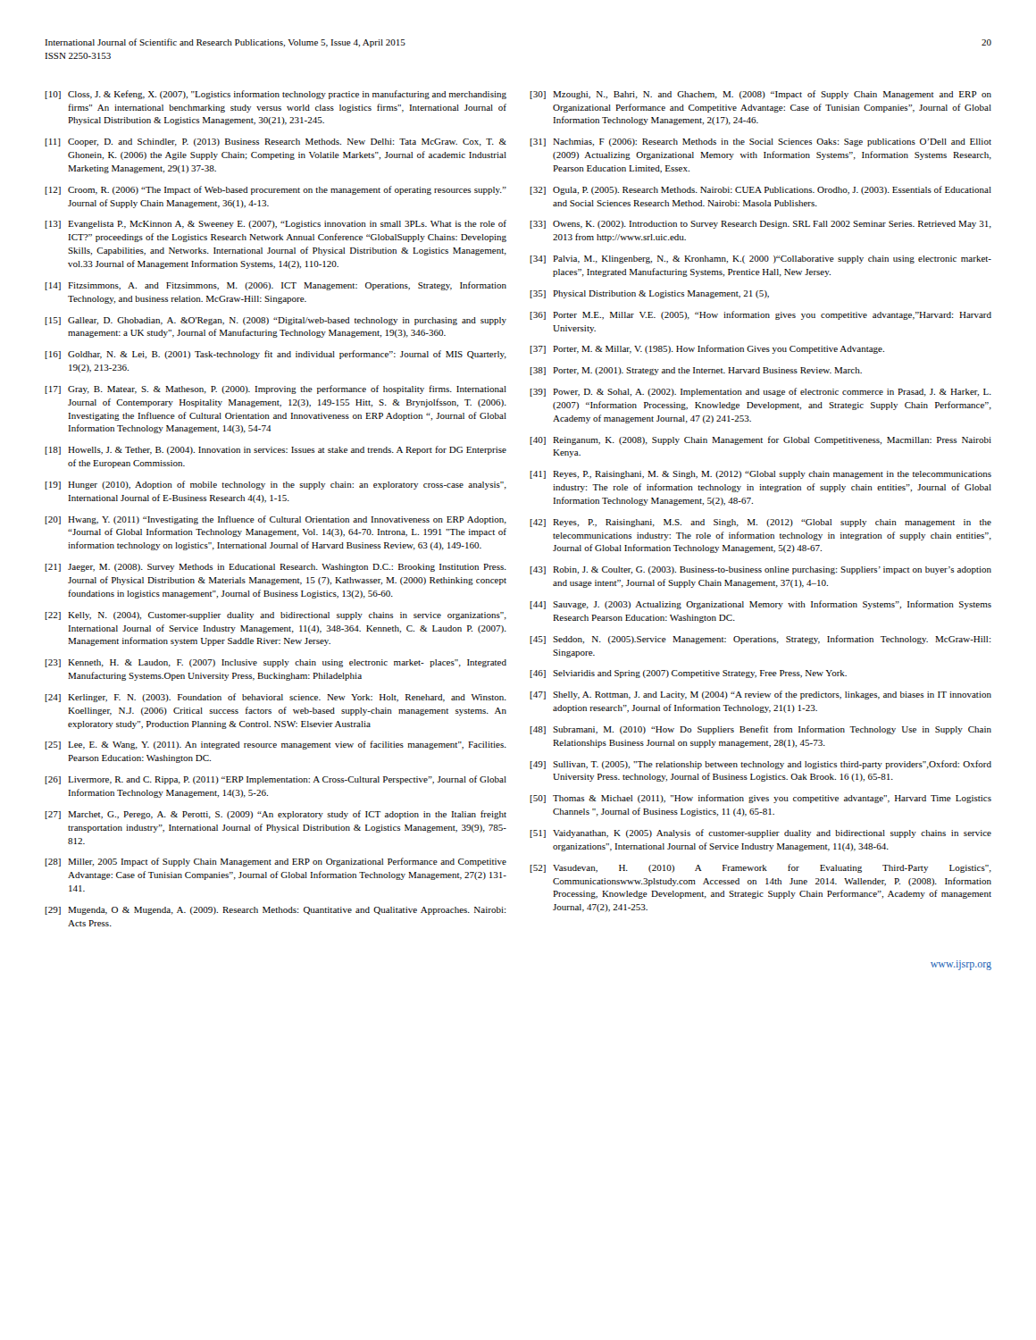International Journal of Scientific and Research Publications, Volume 5, Issue 4, April 2015
ISSN 2250-3153
20
[10] Closs, J. & Kefeng, X. (2007), "Logistics information technology practice in manufacturing and merchandising firms" An international benchmarking study versus world class logistics firms", International Journal of Physical Distribution & Logistics Management, 30(21), 231-245.
[11] Cooper, D. and Schindler, P. (2013) Business Research Methods. New Delhi: Tata McGraw. Cox, T. & Ghonein, K. (2006) the Agile Supply Chain; Competing in Volatile Markets", Journal of academic Industrial Marketing Management, 29(1) 37-38.
[12] Croom, R. (2006) “The Impact of Web-based procurement on the management of operating resources supply.” Journal of Supply Chain Management, 36(1), 4-13.
[13] Evangelista P., McKinnon A, & Sweeney E. (2007), “Logistics innovation in small 3PLs. What is the role of ICT?” proceedings of the Logistics Research Network Annual Conference “GlobalSupply Chains: Developing Skills, Capabilities, and Networks. International Journal of Physical Distribution & Logistics Management, vol.33 Journal of Management Information Systems, 14(2), 110-120.
[14] Fitzsimmons, A. and Fitzsimmons, M. (2006). ICT Management: Operations, Strategy, Information Technology, and business relation. McGraw-Hill: Singapore.
[15] Gallear, D. Ghobadian, A. &O'Regan, N. (2008) “Digital/web-based technology in purchasing and supply management: a UK study", Journal of Manufacturing Technology Management, 19(3), 346-360.
[16] Goldhar, N. & Lei, B. (2001) Task-technology fit and individual performance”: Journal of MIS Quarterly, 19(2), 213-236.
[17] Gray, B. Matear, S. & Matheson, P. (2000). Improving the performance of hospitality firms. International Journal of Contemporary Hospitality Management, 12(3), 149-155 Hitt, S. & Brynjolfsson, T. (2006). Investigating the Influence of Cultural Orientation and Innovativeness on ERP Adoption “, Journal of Global Information Technology Management, 14(3), 54-74
[18] Howells, J. & Tether, B. (2004). Innovation in services: Issues at stake and trends. A Report for DG Enterprise of the European Commission.
[19] Hunger (2010), Adoption of mobile technology in the supply chain: an exploratory cross-case analysis", International Journal of E-Business Research 4(4), 1-15.
[20] Hwang, Y. (2011) “Investigating the Influence of Cultural Orientation and Innovativeness on ERP Adoption, “Journal of Global Information Technology Management, Vol. 14(3), 64-70. Introna, L. 1991 "The impact of information technology on logistics", International Journal of Harvard Business Review, 63 (4), 149-160.
[21] Jaeger, M. (2008). Survey Methods in Educational Research. Washington D.C.: Brooking Institution Press. Journal of Physical Distribution & Materials Management, 15 (7), Kathwasser, M. (2000) Rethinking concept foundations in logistics management", Journal of Business Logistics, 13(2), 56-60.
[22] Kelly, N. (2004), Customer-supplier duality and bidirectional supply chains in service organizations", International Journal of Service Industry Management, 11(4), 348-364. Kenneth, C. & Laudon P. (2007). Management information system Upper Saddle River: New Jersey.
[23] Kenneth, H. & Laudon, F. (2007) Inclusive supply chain using electronic market- places", Integrated Manufacturing Systems.Open University Press, Buckingham: Philadelphia
[24] Kerlinger, F. N. (2003). Foundation of behavioral science. New York: Holt, Renehard, and Winston. Koellinger, N.J. (2006) Critical success factors of web-based supply-chain management systems. An exploratory study", Production Planning & Control. NSW: Elsevier Australia
[25] Lee, E. & Wang, Y. (2011). An integrated resource management view of facilities management", Facilities. Pearson Education: Washington DC.
[26] Livermore, R. and C. Rippa, P. (2011) “ERP Implementation: A Cross-Cultural Perspective”, Journal of Global Information Technology Management, 14(3), 5-26.
[27] Marchet, G., Perego, A. & Perotti, S. (2009) “An exploratory study of ICT adoption in the Italian freight transportation industry”, International Journal of Physical Distribution & Logistics Management, 39(9), 785-812.
[28] Miller, 2005 Impact of Supply Chain Management and ERP on Organizational Performance and Competitive Advantage: Case of Tunisian Companies”, Journal of Global Information Technology Management, 27(2) 131-141.
[29] Mugenda, O & Mugenda, A. (2009). Research Methods: Quantitative and Qualitative Approaches. Nairobi: Acts Press.
[30] Mzoughi, N., Bahri, N. and Ghachem, M. (2008) “Impact of Supply Chain Management and ERP on Organizational Performance and Competitive Advantage: Case of Tunisian Companies”, Journal of Global Information Technology Management, 2(17), 24-46.
[31] Nachmias, F (2006): Research Methods in the Social Sciences Oaks: Sage publications O’Dell and Elliot (2009) Actualizing Organizational Memory with Information Systems”, Information Systems Research, Pearson Education Limited, Essex.
[32] Ogula, P. (2005). Research Methods. Nairobi: CUEA Publications. Orodho, J. (2003). Essentials of Educational and Social Sciences Research Method. Nairobi: Masola Publishers.
[33] Owens, K. (2002). Introduction to Survey Research Design. SRL Fall 2002 Seminar Series. Retrieved May 31, 2013 from http://www.srl.uic.edu.
[34] Palvia, M., Klingenberg, N., & Kronhamn, K.( 2000 )“Collaborative supply chain using electronic market- places”, Integrated Manufacturing Systems, Prentice Hall, New Jersey.
[35] Physical Distribution & Logistics Management, 21 (5),
[36] Porter M.E., Millar V.E. (2005), “How information gives you competitive advantage,”Harvard: Harvard University.
[37] Porter, M. & Millar, V. (1985). How Information Gives you Competitive Advantage.
[38] Porter, M. (2001). Strategy and the Internet. Harvard Business Review. March.
[39] Power, D. & Sohal, A. (2002). Implementation and usage of electronic commerce in Prasad, J. & Harker, L. (2007) “Information Processing, Knowledge Development, and Strategic Supply Chain Performance”, Academy of management Journal, 47 (2) 241-253.
[40] Reinganum, K. (2008), Supply Chain Management for Global Competitiveness, Macmillan: Press Nairobi Kenya.
[41] Reyes, P., Raisinghani, M. & Singh, M. (2012) “Global supply chain management in the telecommunications industry: The role of information technology in integration of supply chain entities”, Journal of Global Information Technology Management, 5(2), 48-67.
[42] Reyes, P., Raisinghani, M.S. and Singh, M. (2012) “Global supply chain management in the telecommunications industry: The role of information technology in integration of supply chain entities”, Journal of Global Information Technology Management, 5(2) 48-67.
[43] Robin, J. & Coulter, G. (2003). Business-to-business online purchasing: Suppliers’ impact on buyer’s adoption and usage intent”, Journal of Supply Chain Management, 37(1), 4–10.
[44] Sauvage, J. (2003) Actualizing Organizational Memory with Information Systems”, Information Systems Research Pearson Education: Washington DC.
[45] Seddon, N. (2005).Service Management: Operations, Strategy, Information Technology. McGraw-Hill: Singapore.
[46] Selviaridis and Spring (2007) Competitive Strategy, Free Press, New York.
[47] Shelly, A. Rottman, J. and Lacity, M (2004) “A review of the predictors, linkages, and biases in IT innovation adoption research”, Journal of Information Technology, 21(1) 1-23.
[48] Subramani, M. (2010) “How Do Suppliers Benefit from Information Technology Use in Supply Chain Relationships Business Journal on supply management, 28(1), 45-73.
[49] Sullivan, T. (2005), "The relationship between technology and logistics third-party providers",Oxford: Oxford University Press. technology, Journal of Business Logistics. Oak Brook. 16 (1), 65-81.
[50] Thomas & Michael (2011), "How information gives you competitive advantage", Harvard Time Logistics Channels ", Journal of Business Logistics, 11 (4), 65-81.
[51] Vaidyanathan, K (2005) Analysis of customer-supplier duality and bidirectional supply chains in service organizations", International Journal of Service Industry Management, 11(4), 348-64.
[52] Vasudevan, H. (2010) A Framework for Evaluating Third-Party Logistics", Communicationswww.3plstudy.com Accessed on 14th June 2014. Wallender, P. (2008). Information Processing, Knowledge Development, and Strategic Supply Chain Performance”, Academy of management Journal, 47(2), 241-253.
www.ijsrp.org